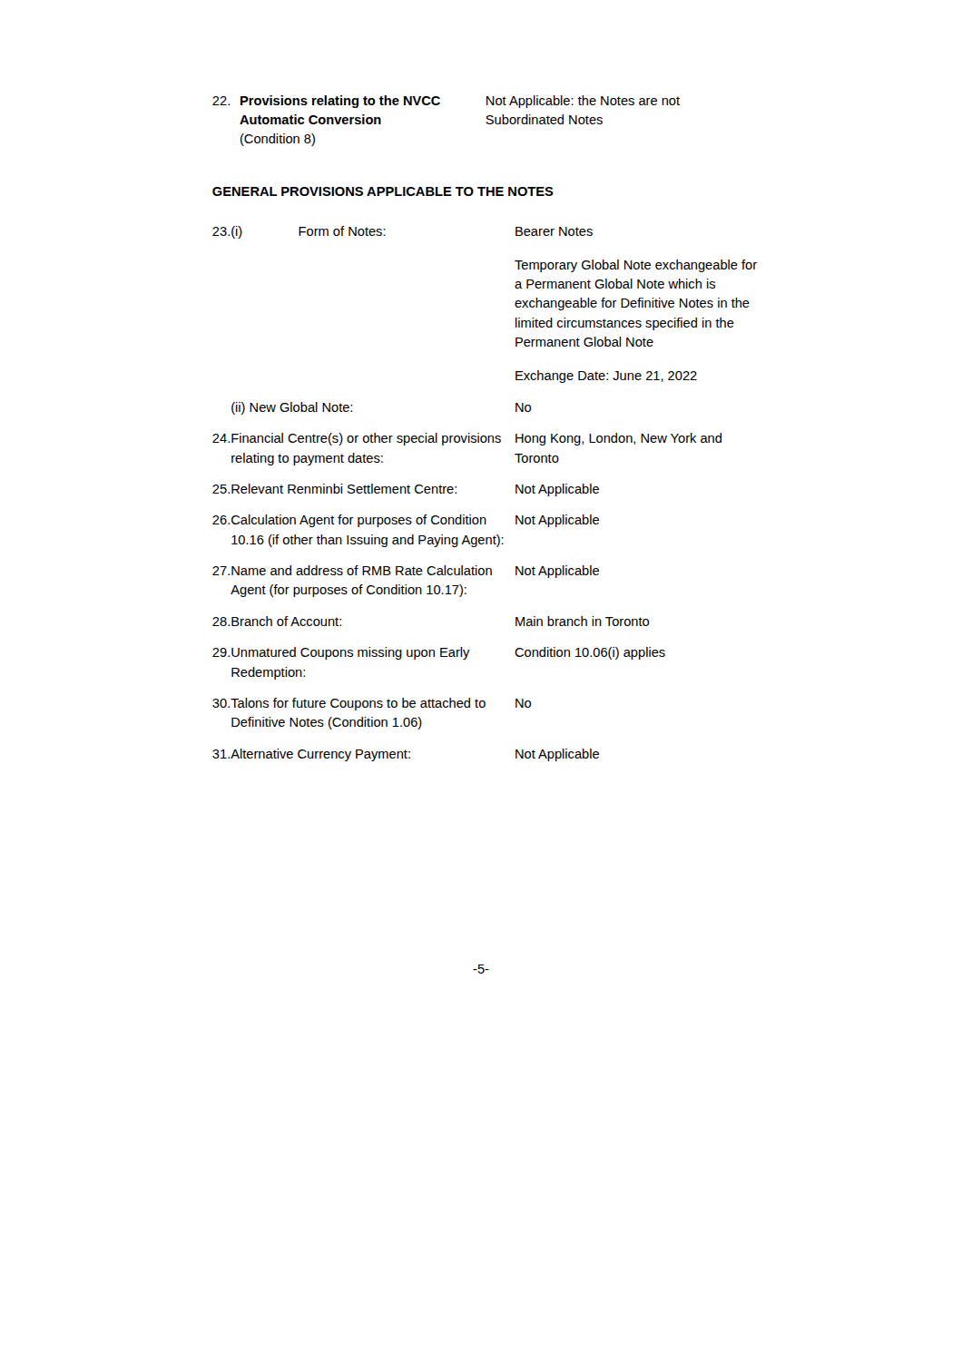| 22. | Provisions relating to the NVCC Automatic Conversion (Condition 8) | Not Applicable: the Notes are not Subordinated Notes |
GENERAL PROVISIONS APPLICABLE TO THE NOTES
| 23. | (i) | Form of Notes: | Bearer Notes Temporary Global Note exchangeable for a Permanent Global Note which is exchangeable for Definitive Notes in the limited circumstances specified in the Permanent Global Note Exchange Date: June 21, 2022 |
| | (ii) New Global Note: | No |
| 24. | Financial Centre(s) or other special provisions relating to payment dates: | Hong Kong, London, New York and Toronto |
| 25. | Relevant Renminbi Settlement Centre: | Not Applicable |
| 26. | Calculation Agent for purposes of Condition 10.16 (if other than Issuing and Paying Agent): | Not Applicable |
| 27. | Name and address of RMB Rate Calculation Agent (for purposes of Condition 10.17): | Not Applicable |
| 28. | Branch of Account: | Main branch in Toronto |
| 29. | Unmatured Coupons missing upon Early Redemption: | Condition 10.06(i) applies |
| 30. | Talons for future Coupons to be attached to Definitive Notes (Condition 1.06) | No |
| 31. | Alternative Currency Payment: | Not Applicable |
-5-